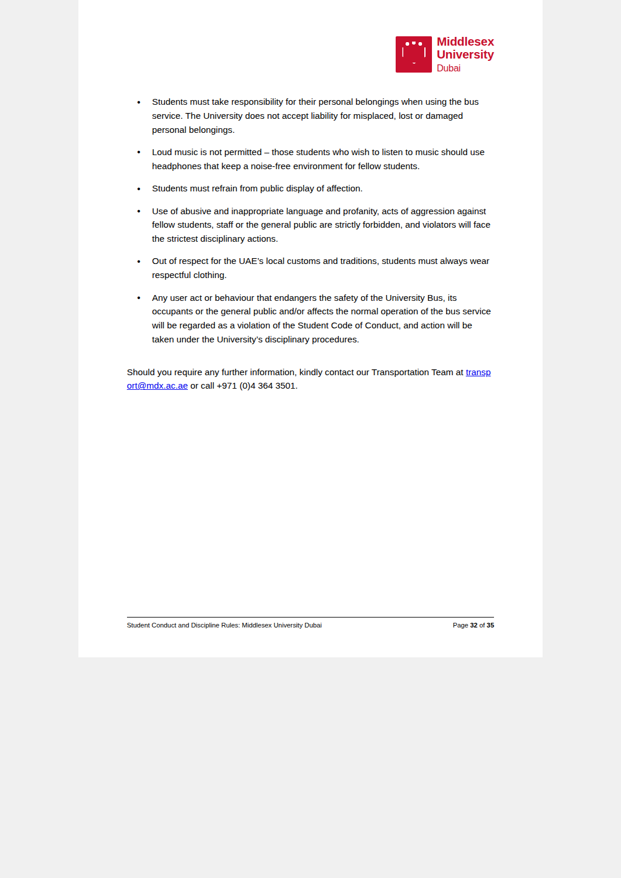Middlesex
University
Dubai
Students must take responsibility for their personal belongings when using the bus service. The University does not accept liability for misplaced, lost or damaged personal belongings.
Loud music is not permitted – those students who wish to listen to music should use headphones that keep a noise-free environment for fellow students.
Students must refrain from public display of affection.
Use of abusive and inappropriate language and profanity, acts of aggression against fellow students, staff or the general public are strictly forbidden, and violators will face the strictest disciplinary actions.
Out of respect for the UAE’s local customs and traditions, students must always wear respectful clothing.
Any user act or behaviour that endangers the safety of the University Bus, its occupants or the general public and/or affects the normal operation of the bus service will be regarded as a violation of the Student Code of Conduct, and action will be taken under the University’s disciplinary procedures.
Should you require any further information, kindly contact our Transportation Team at transport@mdx.ac.ae or call +971 (0)4 364 3501.
Student Conduct and Discipline Rules: Middlesex University Dubai
Page 32 of 35